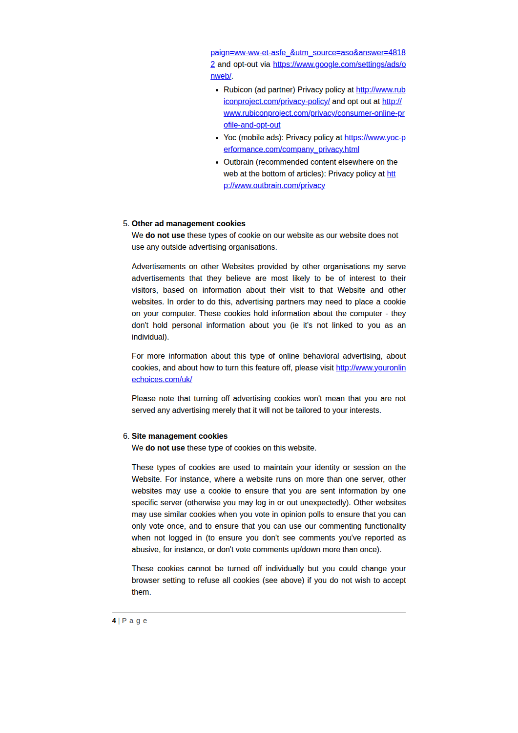paign=ww-ww-et-asfe_&utm_source=aso&answer=48182 and opt-out via https://www.google.com/settings/ads/onweb/.
Rubicon (ad partner) Privacy policy at http://www.rubiconproject.com/privacy-policy/ and opt out at http://www.rubiconproject.com/privacy/consumer-online-profile-and-opt-out
Yoc (mobile ads): Privacy policy at https://www.yoc-performance.com/company_privacy.html
Outbrain (recommended content elsewhere on the web at the bottom of articles): Privacy policy at http://www.outbrain.com/privacy
Other ad management cookies
We do not use these types of cookie on our website as our website does not use any outside advertising organisations.
Advertisements on other Websites provided by other organisations my serve advertisements that they believe are most likely to be of interest to their visitors, based on information about their visit to that Website and other websites. In order to do this, advertising partners may need to place a cookie on your computer. These cookies hold information about the computer - they don't hold personal information about you (ie it's not linked to you as an individual).
For more information about this type of online behavioral advertising, about cookies, and about how to turn this feature off, please visit http://www.youronlinechoices.com/uk/
Please note that turning off advertising cookies won't mean that you are not served any advertising merely that it will not be tailored to your interests.
Site management cookies
We do not use these type of cookies on this website.
These types of cookies are used to maintain your identity or session on the Website. For instance, where a website runs on more than one server, other websites may use a cookie to ensure that you are sent information by one specific server (otherwise you may log in or out unexpectedly). Other websites may use similar cookies when you vote in opinion polls to ensure that you can only vote once, and to ensure that you can use our commenting functionality when not logged in (to ensure you don't see comments you've reported as abusive, for instance, or don't vote comments up/down more than once).
These cookies cannot be turned off individually but you could change your browser setting to refuse all cookies (see above) if you do not wish to accept them.
4 | P a g e